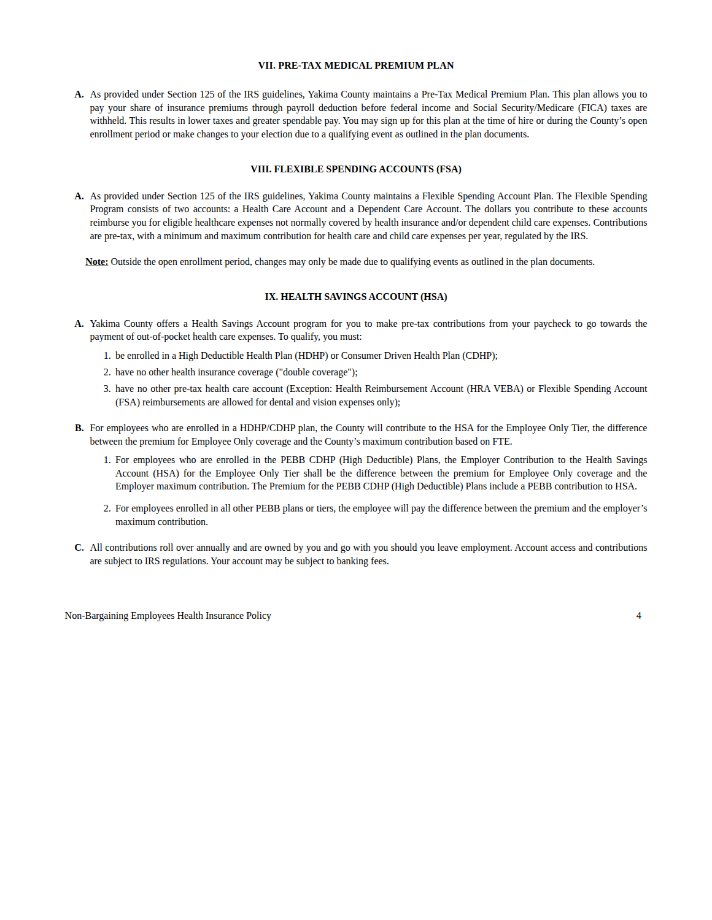VII. PRE-TAX MEDICAL PREMIUM PLAN
As provided under Section 125 of the IRS guidelines, Yakima County maintains a Pre-Tax Medical Premium Plan. This plan allows you to pay your share of insurance premiums through payroll deduction before federal income and Social Security/Medicare (FICA) taxes are withheld. This results in lower taxes and greater spendable pay. You may sign up for this plan at the time of hire or during the County’s open enrollment period or make changes to your election due to a qualifying event as outlined in the plan documents.
VIII. FLEXIBLE SPENDING ACCOUNTS (FSA)
As provided under Section 125 of the IRS guidelines, Yakima County maintains a Flexible Spending Account Plan. The Flexible Spending Program consists of two accounts: a Health Care Account and a Dependent Care Account. The dollars you contribute to these accounts reimburse you for eligible healthcare expenses not normally covered by health insurance and/or dependent child care expenses. Contributions are pre-tax, with a minimum and maximum contribution for health care and child care expenses per year, regulated by the IRS.
Note: Outside the open enrollment period, changes may only be made due to qualifying events as outlined in the plan documents.
IX. HEALTH SAVINGS ACCOUNT (HSA)
Yakima County offers a Health Savings Account program for you to make pre-tax contributions from your paycheck to go towards the payment of out-of-pocket health care expenses. To qualify, you must:
be enrolled in a High Deductible Health Plan (HDHP) or Consumer Driven Health Plan (CDHP);
have no other health insurance coverage ("double coverage");
have no other pre-tax health care account (Exception: Health Reimbursement Account (HRA VEBA) or Flexible Spending Account (FSA) reimbursements are allowed for dental and vision expenses only);
For employees who are enrolled in a HDHP/CDHP plan, the County will contribute to the HSA for the Employee Only Tier, the difference between the premium for Employee Only coverage and the County’s maximum contribution based on FTE.
For employees who are enrolled in the PEBB CDHP (High Deductible) Plans, the Employer Contribution to the Health Savings Account (HSA) for the Employee Only Tier shall be the difference between the premium for Employee Only coverage and the Employer maximum contribution. The Premium for the PEBB CDHP (High Deductible) Plans include a PEBB contribution to HSA.
For employees enrolled in all other PEBB plans or tiers, the employee will pay the difference between the premium and the employer’s maximum contribution.
All contributions roll over annually and are owned by you and go with you should you leave employment. Account access and contributions are subject to IRS regulations. Your account may be subject to banking fees.
Non-Bargaining Employees Health Insurance Policy 4